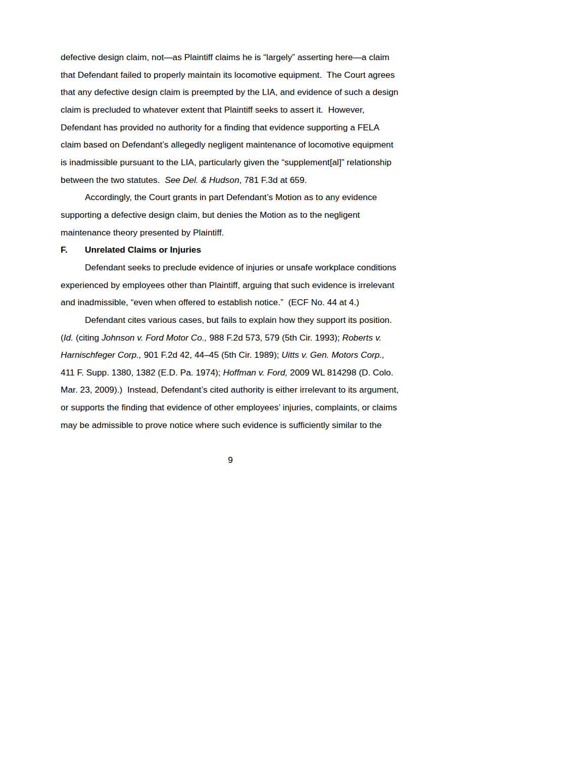defective design claim, not—as Plaintiff claims he is “largely” asserting here—a claim that Defendant failed to properly maintain its locomotive equipment. The Court agrees that any defective design claim is preempted by the LIA, and evidence of such a design claim is precluded to whatever extent that Plaintiff seeks to assert it. However, Defendant has provided no authority for a finding that evidence supporting a FELA claim based on Defendant’s allegedly negligent maintenance of locomotive equipment is inadmissible pursuant to the LIA, particularly given the “supplement[al]” relationship between the two statutes. See Del. & Hudson, 781 F.3d at 659.
Accordingly, the Court grants in part Defendant’s Motion as to any evidence supporting a defective design claim, but denies the Motion as to the negligent maintenance theory presented by Plaintiff.
F. Unrelated Claims or Injuries
Defendant seeks to preclude evidence of injuries or unsafe workplace conditions experienced by employees other than Plaintiff, arguing that such evidence is irrelevant and inadmissible, “even when offered to establish notice.” (ECF No. 44 at 4.)
Defendant cites various cases, but fails to explain how they support its position. (Id. (citing Johnson v. Ford Motor Co., 988 F.2d 573, 579 (5th Cir. 1993); Roberts v. Harnischfeger Corp., 901 F.2d 42, 44–45 (5th Cir. 1989); Uitts v. Gen. Motors Corp., 411 F. Supp. 1380, 1382 (E.D. Pa. 1974); Hoffman v. Ford, 2009 WL 814298 (D. Colo. Mar. 23, 2009).) Instead, Defendant’s cited authority is either irrelevant to its argument, or supports the finding that evidence of other employees’ injuries, complaints, or claims may be admissible to prove notice where such evidence is sufficiently similar to the
9